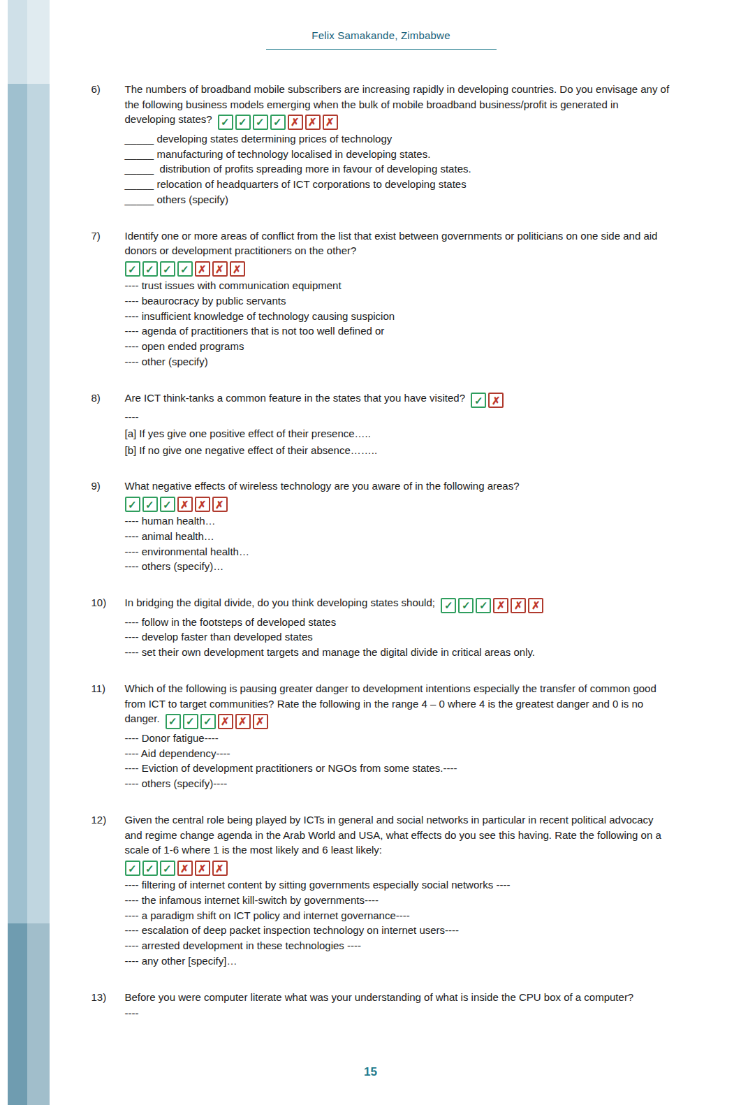Felix Samakande, Zimbabwe
The numbers of broadband mobile subscribers are increasing rapidly in developing countries. Do you envisage any of the following business models emerging when the bulk of mobile broadband business/profit is generated in developing states? ✓✓✓✓✗✗✗
_____ developing states determining prices of technology
_____ manufacturing of technology localised in developing states.
_____ distribution of profits spreading more in favour of developing states.
_____ relocation of headquarters of ICT corporations to developing states
_____ others (specify)
Identify one or more areas of conflict from the list that exist between governments or politicians on one side and aid donors or development practitioners on the other?
✓✓✓✓✗✗✗
---- trust issues with communication equipment
---- beaurocracy by public servants
---- insufficient knowledge of technology causing suspicion
---- agenda of practitioners that is not too well defined or
---- open ended programs
---- other (specify)
Are ICT think-tanks a common feature in the states that you have visited? ✓✗
----
[a] If yes give one positive effect of their presence…..
[b] If no give one negative effect of their absence……..
What negative effects of wireless technology are you aware of in the following areas?
✓✓✓✗✗✗
---- human health…
---- animal health…
---- environmental health…
---- others (specify)…
In bridging the digital divide, do you think developing states should; ✓✓✓✗✗✗
---- follow in the footsteps of developed states
---- develop faster than developed states
---- set their own development targets and manage the digital divide in critical areas only.
Which of the following is pausing greater danger to development intentions especially the transfer of common good from ICT to target communities? Rate the following in the range 4 – 0 where 4 is the greatest danger and 0 is no danger. ✓✓✓✗✗✗
---- Donor fatigue----
---- Aid dependency----
---- Eviction of development practitioners or NGOs from some states.----
---- others (specify)----
Given the central role being played by ICTs in general and social networks in particular in recent political advocacy and regime change agenda in the Arab World and USA, what effects do you see this having. Rate the following on a scale of 1-6 where 1 is the most likely and 6 least likely:
✓✓✓✗✗✗
---- filtering of internet content by sitting governments especially social networks ----
---- the infamous internet kill-switch by governments----
---- a paradigm shift on ICT policy and internet governance----
---- escalation of deep packet inspection technology on internet users----
---- arrested development in these technologies ----
---- any other [specify]…
Before you were computer literate what was your understanding of what is inside the CPU box of a computer?
----
15